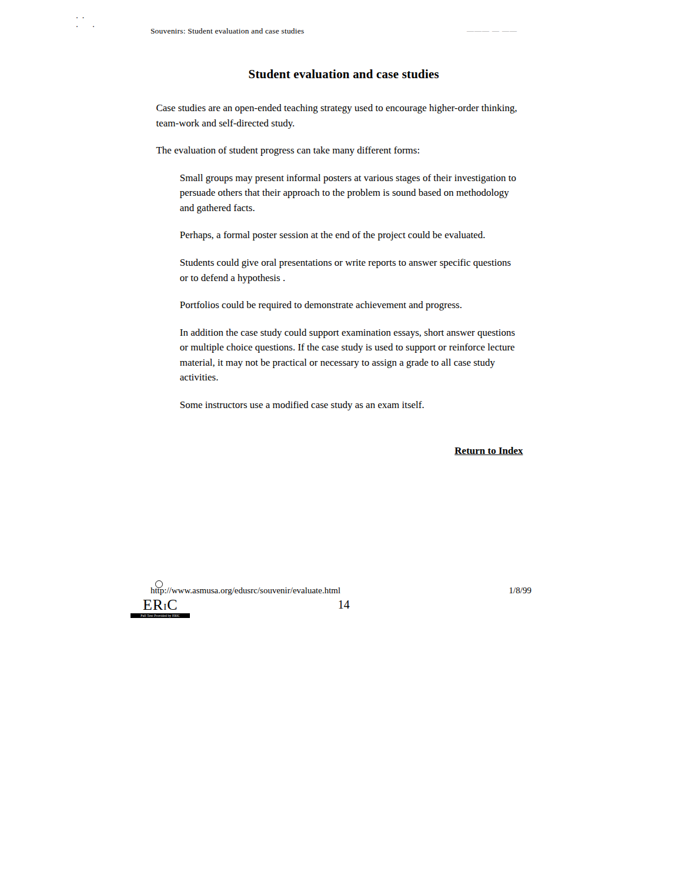Souvenirs: Student evaluation and case studies ——— — ——
. .
. .
Student evaluation and case studies
Case studies are an open-ended teaching strategy used to encourage higher-order thinking, team-work and self-directed study.
The evaluation of student progress can take many different forms:
Small groups may present informal posters at various stages of their investigation to persuade others that their approach to the problem is sound based on methodology and gathered facts.
Perhaps, a formal poster session at the end of the project could be evaluated.
Students could give oral presentations or write reports to answer specific questions or to defend a hypothesis .
Portfolios could be required to demonstrate achievement and progress.
In addition the case study could support examination essays, short answer questions or multiple choice questions. If the case study is used to support or reinforce lecture material, it may not be practical or necessary to assign a grade to all case study activities.
Some instructors use a modified case study as an exam itself.
Return to Index
http://www.asmusa.org/edusrc/souvenir/evaluate.html 1/8/99 14
ERIC
Full Text Provided by ERIC